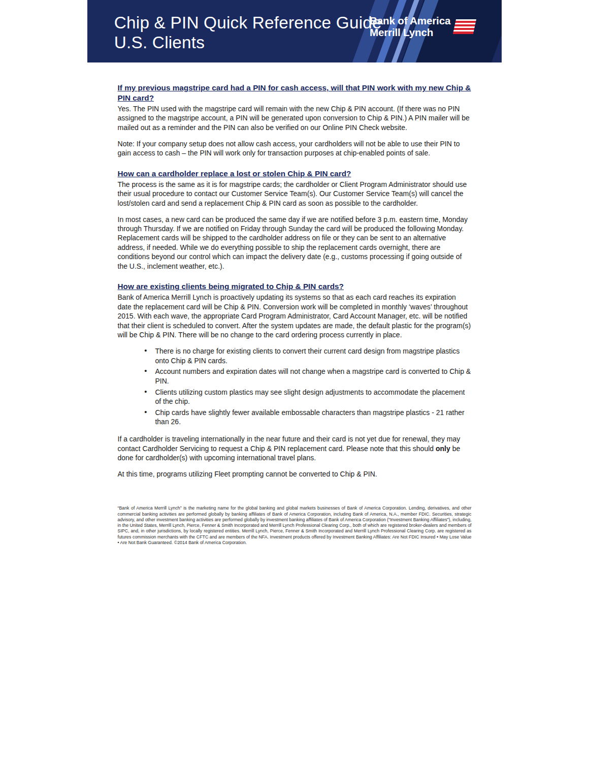Chip & PIN Quick Reference Guide U.S. Clients
Bank of AmericaMerrill Lynch
If my previous magstripe card had a PIN for cash access, will that PIN work with my new Chip & PIN card?
Yes. The PIN used with the magstripe card will remain with the new Chip & PIN account. (If there was no PIN assigned to the magstripe account, a PIN will be generated upon conversion to Chip & PIN.) A PIN mailer will be mailed out as a reminder and the PIN can also be verified on our Online PIN Check website.
Note: If your company setup does not allow cash access, your cardholders will not be able to use their PIN to gain access to cash – the PIN will work only for transaction purposes at chip-enabled points of sale.
How can a cardholder replace a lost or stolen Chip & PIN card?
The process is the same as it is for magstripe cards; the cardholder or Client Program Administrator should use their usual procedure to contact our Customer Service Team(s). Our Customer Service Team(s) will cancel the lost/stolen card and send a replacement Chip & PIN card as soon as possible to the cardholder.
In most cases, a new card can be produced the same day if we are notified before 3 p.m. eastern time, Monday through Thursday. If we are notified on Friday through Sunday the card will be produced the following Monday. Replacement cards will be shipped to the cardholder address on file or they can be sent to an alternative address, if needed. While we do everything possible to ship the replacement cards overnight, there are conditions beyond our control which can impact the delivery date (e.g., customs processing if going outside of the U.S., inclement weather, etc.).
How are existing clients being migrated to Chip & PIN cards?
Bank of America Merrill Lynch is proactively updating its systems so that as each card reaches its expiration date the replacement card will be Chip & PIN. Conversion work will be completed in monthly ‘waves’ throughout 2015. With each wave, the appropriate Card Program Administrator, Card Account Manager, etc. will be notified that their client is scheduled to convert. After the system updates are made, the default plastic for the program(s) will be Chip & PIN. There will be no change to the card ordering process currently in place.
There is no charge for existing clients to convert their current card design from magstripe plastics onto Chip & PIN cards.
Account numbers and expiration dates will not change when a magstripe card is converted to Chip & PIN.
Clients utilizing custom plastics may see slight design adjustments to accommodate the placement of the chip.
Chip cards have slightly fewer available embossable characters than magstripe plastics - 21 rather than 26.
If a cardholder is traveling internationally in the near future and their card is not yet due for renewal, they may contact Cardholder Servicing to request a Chip & PIN replacement card. Please note that this should only be done for cardholder(s) with upcoming international travel plans.
At this time, programs utilizing Fleet prompting cannot be converted to Chip & PIN.
“Bank of America Merrill Lynch” is the marketing name for the global banking and global markets businesses of Bank of America Corporation. Lending, derivatives, and other commercial banking activities are performed globally by banking affiliates of Bank of America Corporation, including Bank of America, N.A., member FDIC. Securities, strategic advisory, and other investment banking activities are performed globally by investment banking affiliates of Bank of America Corporation (“Investment Banking Affiliates”), including, in the United States, Merrill Lynch, Pierce, Fenner & Smith Incorporated and Merrill Lynch Professional Clearing Corp., both of which are registered broker-dealers and members of SIPC, and, in other jurisdictions, by locally registered entities. Merrill Lynch, Pierce, Fenner & Smith Incorporated and Merrill Lynch Professional Clearing Corp. are registered as futures commission merchants with the CFTC and are members of the NFA. Investment products offered by Investment Banking Affiliates: Are Not FDIC Insured • May Lose Value • Are Not Bank Guaranteed. ©2014 Bank of America Corporation.